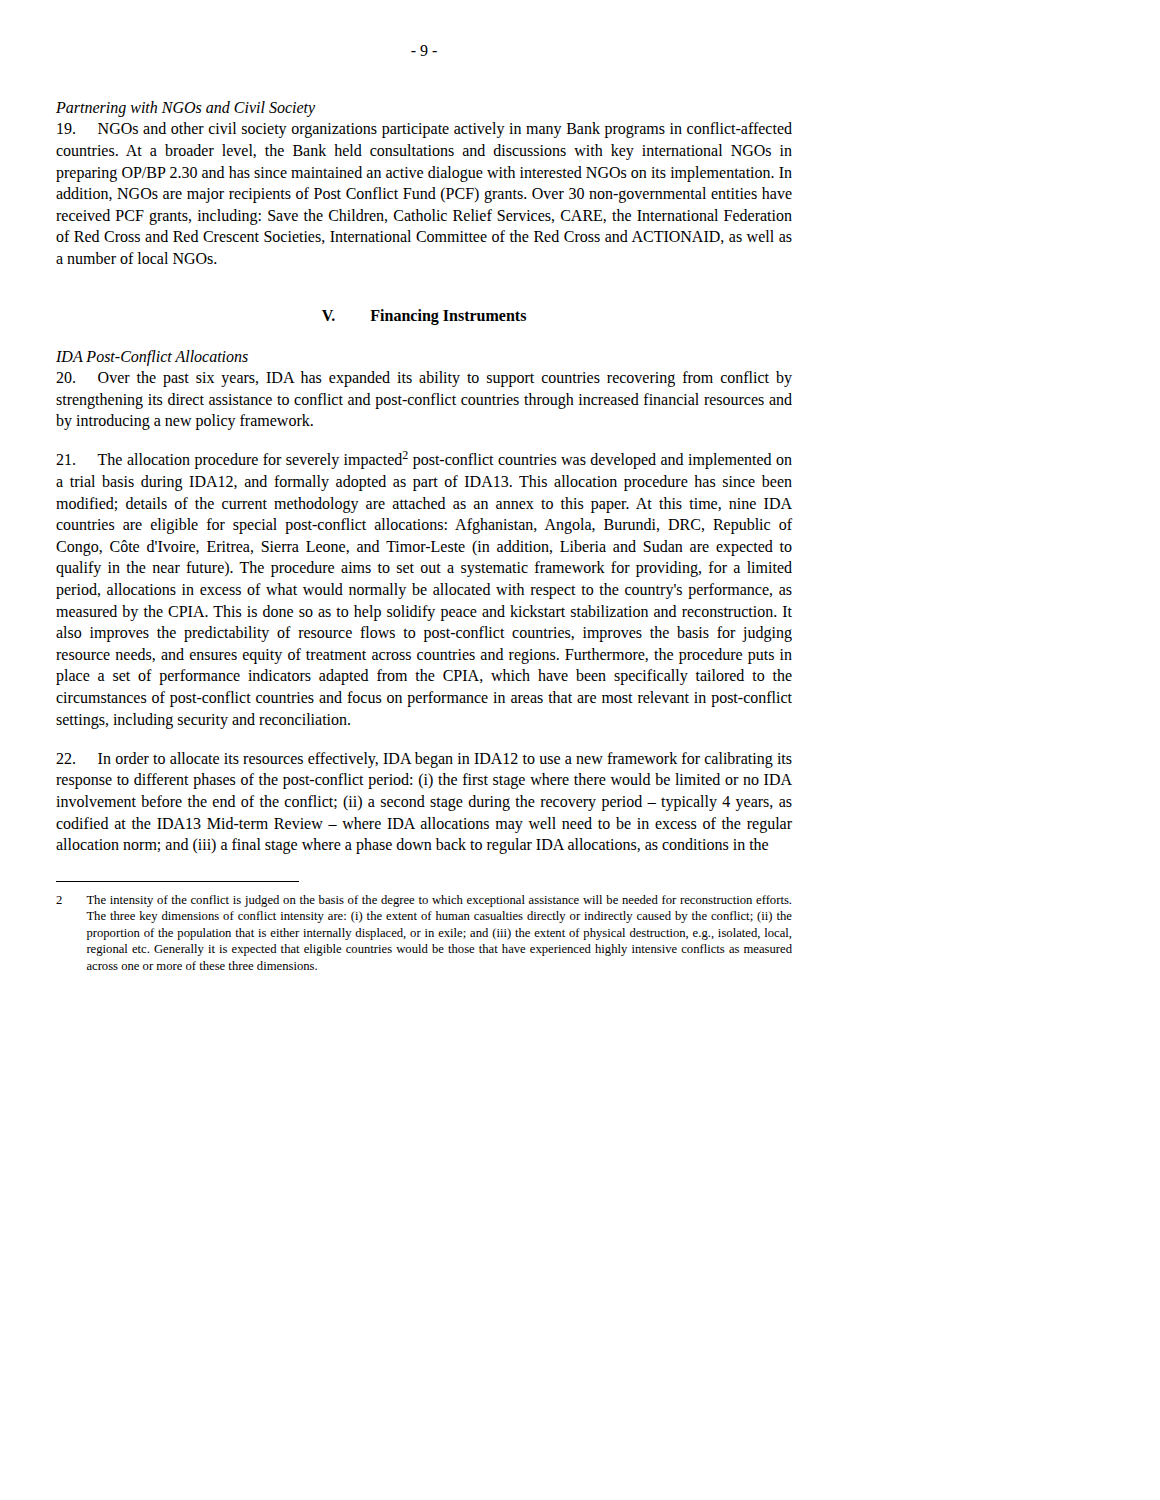- 9 -
Partnering with NGOs and Civil Society
19. NGOs and other civil society organizations participate actively in many Bank programs in conflict-affected countries. At a broader level, the Bank held consultations and discussions with key international NGOs in preparing OP/BP 2.30 and has since maintained an active dialogue with interested NGOs on its implementation. In addition, NGOs are major recipients of Post Conflict Fund (PCF) grants. Over 30 non-governmental entities have received PCF grants, including: Save the Children, Catholic Relief Services, CARE, the International Federation of Red Cross and Red Crescent Societies, International Committee of the Red Cross and ACTIONAID, as well as a number of local NGOs.
V. Financing Instruments
IDA Post-Conflict Allocations
20. Over the past six years, IDA has expanded its ability to support countries recovering from conflict by strengthening its direct assistance to conflict and post-conflict countries through increased financial resources and by introducing a new policy framework.
21. The allocation procedure for severely impacted2 post-conflict countries was developed and implemented on a trial basis during IDA12, and formally adopted as part of IDA13. This allocation procedure has since been modified; details of the current methodology are attached as an annex to this paper. At this time, nine IDA countries are eligible for special post-conflict allocations: Afghanistan, Angola, Burundi, DRC, Republic of Congo, Côte d'Ivoire, Eritrea, Sierra Leone, and Timor-Leste (in addition, Liberia and Sudan are expected to qualify in the near future). The procedure aims to set out a systematic framework for providing, for a limited period, allocations in excess of what would normally be allocated with respect to the country's performance, as measured by the CPIA. This is done so as to help solidify peace and kickstart stabilization and reconstruction. It also improves the predictability of resource flows to post-conflict countries, improves the basis for judging resource needs, and ensures equity of treatment across countries and regions. Furthermore, the procedure puts in place a set of performance indicators adapted from the CPIA, which have been specifically tailored to the circumstances of post-conflict countries and focus on performance in areas that are most relevant in post-conflict settings, including security and reconciliation.
22. In order to allocate its resources effectively, IDA began in IDA12 to use a new framework for calibrating its response to different phases of the post-conflict period: (i) the first stage where there would be limited or no IDA involvement before the end of the conflict; (ii) a second stage during the recovery period – typically 4 years, as codified at the IDA13 Mid-term Review – where IDA allocations may well need to be in excess of the regular allocation norm; and (iii) a final stage where a phase down back to regular IDA allocations, as conditions in the
2
The intensity of the conflict is judged on the basis of the degree to which exceptional assistance will be needed for reconstruction efforts. The three key dimensions of conflict intensity are: (i) the extent of human casualties directly or indirectly caused by the conflict; (ii) the proportion of the population that is either internally displaced, or in exile; and (iii) the extent of physical destruction, e.g., isolated, local, regional etc. Generally it is expected that eligible countries would be those that have experienced highly intensive conflicts as measured across one or more of these three dimensions.